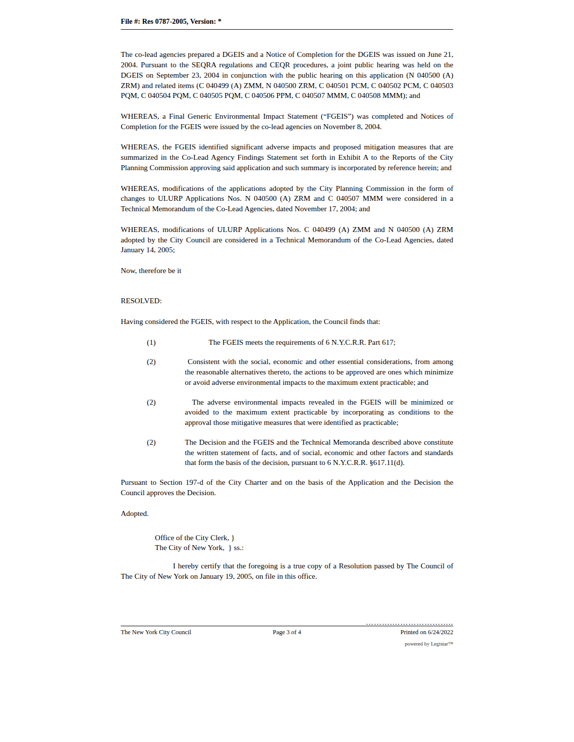File #: Res 0787-2005, Version: *
The co-lead agencies prepared a DGEIS and a Notice of Completion for the DGEIS was issued on June 21, 2004. Pursuant to the SEQRA regulations and CEQR procedures, a joint public hearing was held on the DGEIS on September 23, 2004 in conjunction with the public hearing on this application (N 040500 (A) ZRM) and related items (C 040499 (A) ZMM, N 040500 ZRM, C 040501 PCM, C 040502 PCM, C 040503 PQM, C 040504 PQM, C 040505 PQM, C 040506 PPM, C 040507 MMM, C 040508 MMM); and
WHEREAS, a Final Generic Environmental Impact Statement (“FGEIS”) was completed and Notices of Completion for the FGEIS were issued by the co-lead agencies on November 8, 2004.
WHEREAS, the FGEIS identified significant adverse impacts and proposed mitigation measures that are summarized in the Co-Lead Agency Findings Statement set forth in Exhibit A to the Reports of the City Planning Commission approving said application and such summary is incorporated by reference herein; and
WHEREAS, modifications of the applications adopted by the City Planning Commission in the form of changes to ULURP Applications Nos. N 040500 (A) ZRM and C 040507 MMM were considered in a Technical Memorandum of the Co-Lead Agencies, dated November 17, 2004; and
WHEREAS, modifications of ULURP Applications Nos. C 040499 (A) ZMM and N 040500 (A) ZRM adopted by the City Council are considered in a Technical Memorandum of the Co-Lead Agencies, dated January 14, 2005;
Now, therefore be it
RESOLVED:
Having considered the FGEIS, with respect to the Application, the Council finds that:
(1) The FGEIS meets the requirements of 6 N.Y.C.R.R. Part 617;
(2) Consistent with the social, economic and other essential considerations, from among the reasonable alternatives thereto, the actions to be approved are ones which minimize or avoid adverse environmental impacts to the maximum extent practicable; and
(2) The adverse environmental impacts revealed in the FGEIS will be minimized or avoided to the maximum extent practicable by incorporating as conditions to the approval those mitigative measures that were identified as practicable;
(2) The Decision and the FGEIS and the Technical Memoranda described above constitute the written statement of facts, and of social, economic and other factors and standards that form the basis of the decision, pursuant to 6 N.Y.C.R.R. §617.11(d).
Pursuant to Section 197-d of the City Charter and on the basis of the Application and the Decision the Council approves the Decision.
Adopted.
Office of the City Clerk, }
The City of New York, } ss.:
I hereby certify that the foregoing is a true copy of a Resolution passed by The Council of The City of New York on January 19, 2005, on file in this office.
……….…………………..
The New York City Council
Page 3 of 4
Printed on 6/24/2022
powered by Legistar™